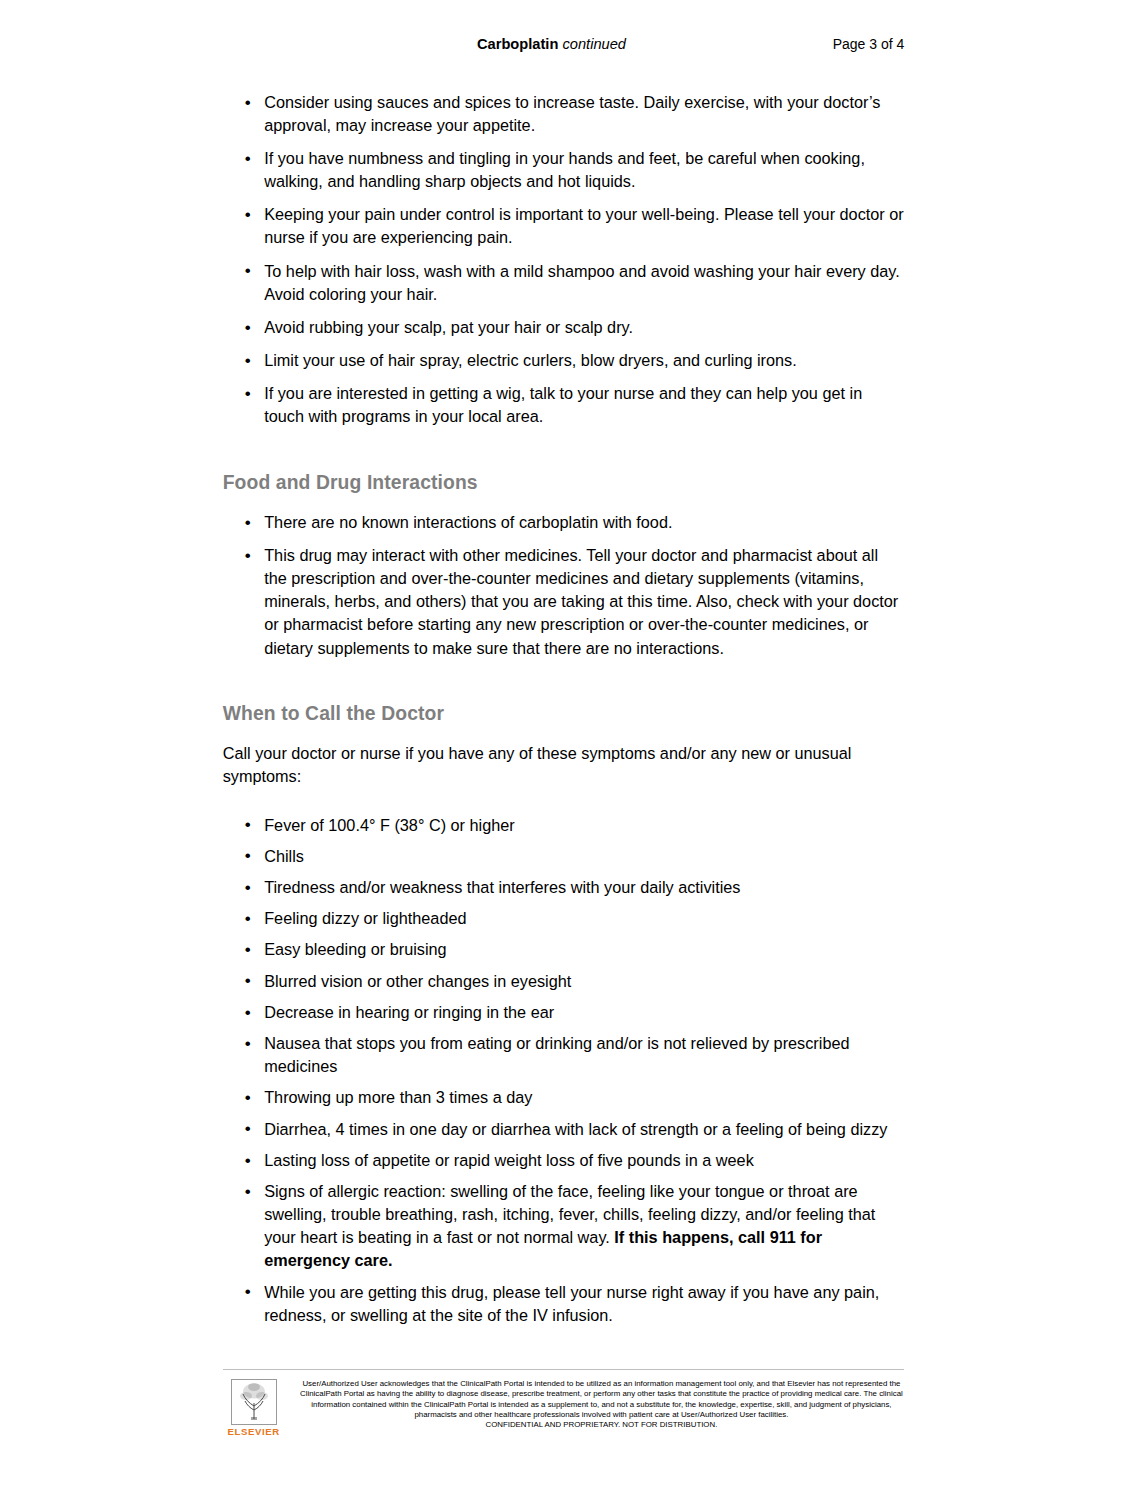Carboplatin continued
Page 3 of 4
Consider using sauces and spices to increase taste. Daily exercise, with your doctor’s approval, may increase your appetite.
If you have numbness and tingling in your hands and feet, be careful when cooking, walking, and handling sharp objects and hot liquids.
Keeping your pain under control is important to your well-being. Please tell your doctor or nurse if you are experiencing pain.
To help with hair loss, wash with a mild shampoo and avoid washing your hair every day. Avoid coloring your hair.
Avoid rubbing your scalp, pat your hair or scalp dry.
Limit your use of hair spray, electric curlers, blow dryers, and curling irons.
If you are interested in getting a wig, talk to your nurse and they can help you get in touch with programs in your local area.
Food and Drug Interactions
There are no known interactions of carboplatin with food.
This drug may interact with other medicines. Tell your doctor and pharmacist about all the prescription and over-the-counter medicines and dietary supplements (vitamins, minerals, herbs, and others) that you are taking at this time. Also, check with your doctor or pharmacist before starting any new prescription or over-the-counter medicines, or dietary supplements to make sure that there are no interactions.
When to Call the Doctor
Call your doctor or nurse if you have any of these symptoms and/or any new or unusual symptoms:
Fever of 100.4° F (38° C) or higher
Chills
Tiredness and/or weakness that interferes with your daily activities
Feeling dizzy or lightheaded
Easy bleeding or bruising
Blurred vision or other changes in eyesight
Decrease in hearing or ringing in the ear
Nausea that stops you from eating or drinking and/or is not relieved by prescribed medicines
Throwing up more than 3 times a day
Diarrhea, 4 times in one day or diarrhea with lack of strength or a feeling of being dizzy
Lasting loss of appetite or rapid weight loss of five pounds in a week
Signs of allergic reaction: swelling of the face, feeling like your tongue or throat are swelling, trouble breathing, rash, itching, fever, chills, feeling dizzy, and/or feeling that your heart is beating in a fast or not normal way. If this happens, call 911 for emergency care.
While you are getting this drug, please tell your nurse right away if you have any pain, redness, or swelling at the site of the IV infusion.
ELSEVIER
User/Authorized User acknowledges that the ClinicalPath Portal is intended to be utilized as an information management tool only, and that Elsevier has not represented the ClinicalPath Portal as having the ability to diagnose disease, prescribe treatment, or perform any other tasks that constitute the practice of providing medical care. The clinical information contained within the ClinicalPath Portal is intended as a supplement to, and not a substitute for, the knowledge, expertise, skill, and judgment of physicians, pharmacists and other healthcare professionals involved with patient care at User/Authorized User facilities.
CONFIDENTIAL AND PROPRIETARY. NOT FOR DISTRIBUTION.